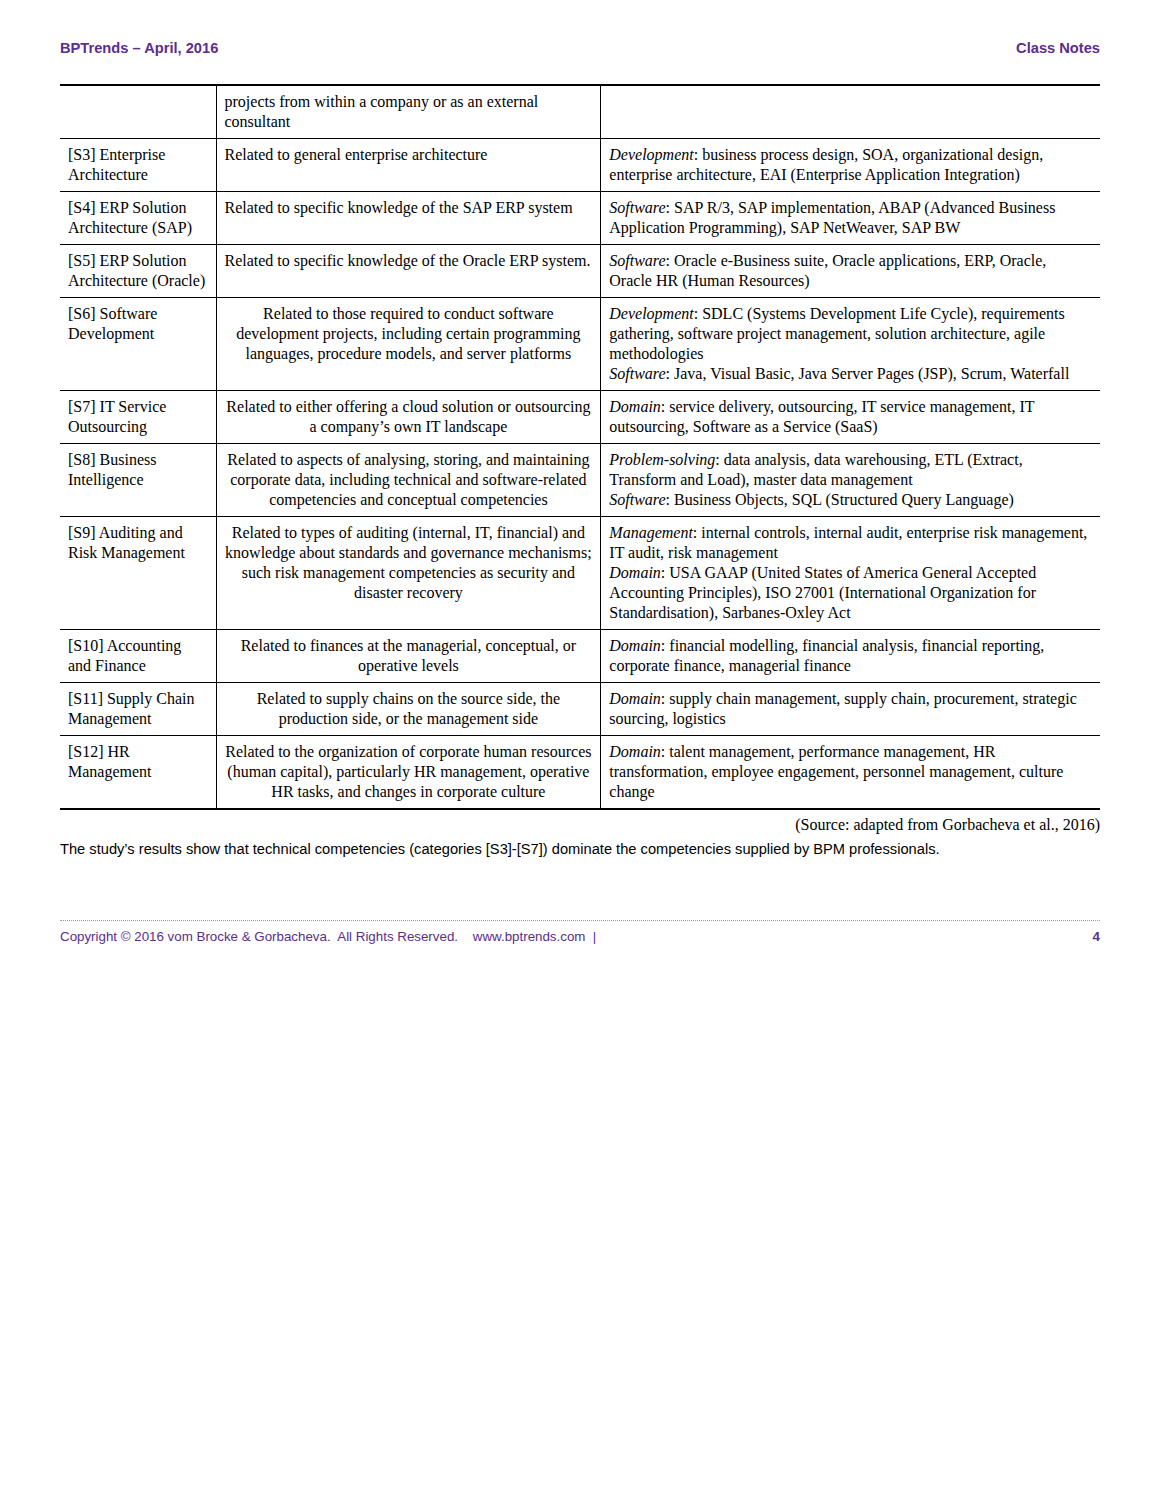BPTrends – April, 2016 Class Notes
| | projects from within a company or as an external consultant | |
| [S3] Enterprise Architecture | Related to general enterprise architecture | Development : business process design, SOA, organizational design, enterprise architecture, EAI (Enterprise Application Integration) |
| [S4] ERP Solution Architecture (SAP) | Related to specific knowledge of the SAP ERP system | Software : SAP R/3, SAP implementation, ABAP (Advanced Business Application Programming), SAP NetWeaver, SAP BW |
| [S5] ERP Solution Architecture (Oracle) | Related to specific knowledge of the Oracle ERP system. | Software : Oracle e-Business suite, Oracle applications, ERP, Oracle, Oracle HR (Human Resources) |
| [S6] Software Development | Related to those required to conduct software development projects, including certain programming languages, procedure models, and server platforms | Development : SDLC (Systems Development Life Cycle), requirements gathering, software project management, solution architecture, agile methodologies Software : Java, Visual Basic, Java Server Pages (JSP), Scrum, Waterfall |
| [S7] IT Service Outsourcing | Related to either offering a cloud solution or outsourcing a company’s own IT landscape | Domain : service delivery, outsourcing, IT service management, IT outsourcing, Software as a Service (SaaS) |
| [S8] Business Intelligence | Related to aspects of analysing, storing, and maintaining corporate data, including technical and software-related competencies and conceptual competencies | Problem-solving : data analysis, data warehousing, ETL (Extract, Transform and Load), master data management Software : Business Objects, SQL (Structured Query Language) |
| [S9] Auditing and Risk Management | Related to types of auditing (internal, IT, financial) and knowledge about standards and governance mechanisms; such risk management competencies as security and disaster recovery | Management : internal controls, internal audit, enterprise risk management, IT audit, risk management Domain : USA GAAP (United States of America General Accepted Accounting Principles), ISO 27001 (International Organization for Standardisation), Sarbanes-Oxley Act |
| [S10] Accounting and Finance | Related to finances at the managerial, conceptual, or operative levels | Domain : financial modelling, financial analysis, financial reporting, corporate finance, managerial finance |
| [S11] Supply Chain Management | Related to supply chains on the source side, the production side, or the management side | Domain : supply chain management, supply chain, procurement, strategic sourcing, logistics |
| [S12] HR Management | Related to the organization of corporate human resources (human capital), particularly HR management, operative HR tasks, and changes in corporate culture | Domain : talent management, performance management, HR transformation, employee engagement, personnel management, culture change |
(Source: adapted from Gorbacheva et al., 2016)
The study’s results show that technical competencies (categories [S3]-[S7]) dominate the competencies supplied by BPM professionals.
Copyright © 2016 vom Brocke & Gorbacheva. All Rights Reserved. www.bptrends.com | 4